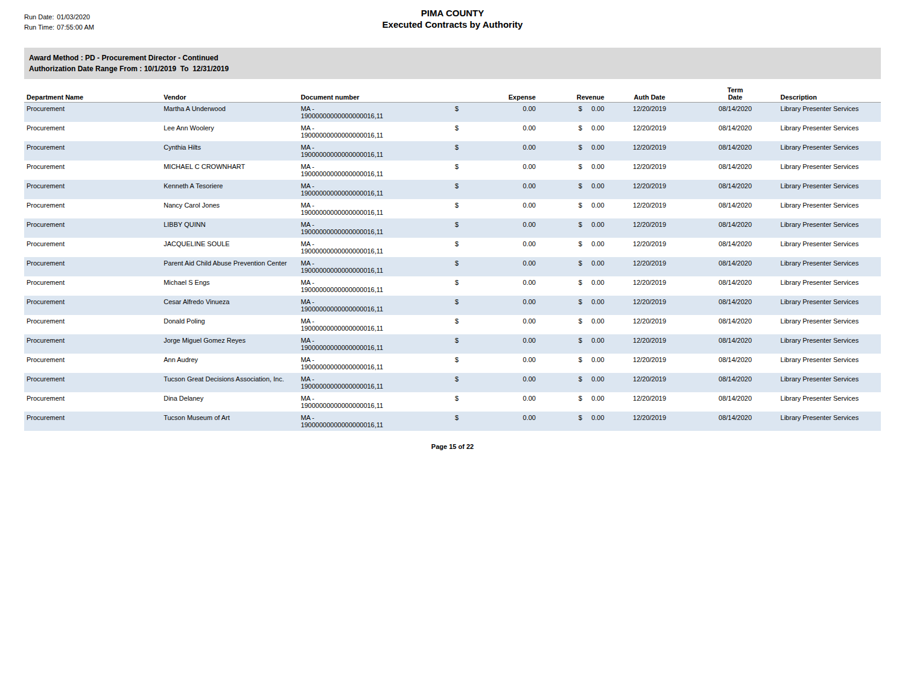| Run Date: | 01/03/2020 |
| Run Time: | 07:55:00 AM |
PIMA COUNTY
Executed Contracts by Authority
Award Method : PD - Procurement Director - Continued
Authorization Date Range From : 10/1/2019 To 12/31/2019
| Department Name | Vendor | Document number | Expense | Revenue | Auth Date | Term Date | Description |
| --- | --- | --- | --- | --- | --- | --- | --- |
| Procurement | Martha A Underwood | MA - 19000000000000000016,11 | $ | 0.00 | $ 0.00 | 12/20/2019 | 08/14/2020 | Library Presenter Services |
| Procurement | Lee Ann Woolery | MA - 19000000000000000016,11 | $ | 0.00 | $ 0.00 | 12/20/2019 | 08/14/2020 | Library Presenter Services |
| Procurement | Cynthia Hilts | MA - 19000000000000000016,11 | $ | 0.00 | $ 0.00 | 12/20/2019 | 08/14/2020 | Library Presenter Services |
| Procurement | MICHAEL C CROWNHART | MA - 19000000000000000016,11 | $ | 0.00 | $ 0.00 | 12/20/2019 | 08/14/2020 | Library Presenter Services |
| Procurement | Kenneth A Tesoriere | MA - 19000000000000000016,11 | $ | 0.00 | $ 0.00 | 12/20/2019 | 08/14/2020 | Library Presenter Services |
| Procurement | Nancy Carol Jones | MA - 19000000000000000016,11 | $ | 0.00 | $ 0.00 | 12/20/2019 | 08/14/2020 | Library Presenter Services |
| Procurement | LIBBY QUINN | MA - 19000000000000000016,11 | $ | 0.00 | $ 0.00 | 12/20/2019 | 08/14/2020 | Library Presenter Services |
| Procurement | JACQUELINE SOULE | MA - 19000000000000000016,11 | $ | 0.00 | $ 0.00 | 12/20/2019 | 08/14/2020 | Library Presenter Services |
| Procurement | Parent Aid Child Abuse Prevention Center | MA - 19000000000000000016,11 | $ | 0.00 | $ 0.00 | 12/20/2019 | 08/14/2020 | Library Presenter Services |
| Procurement | Michael S Engs | MA - 19000000000000000016,11 | $ | 0.00 | $ 0.00 | 12/20/2019 | 08/14/2020 | Library Presenter Services |
| Procurement | Cesar Alfredo Vinueza | MA - 19000000000000000016,11 | $ | 0.00 | $ 0.00 | 12/20/2019 | 08/14/2020 | Library Presenter Services |
| Procurement | Donald Poling | MA - 19000000000000000016,11 | $ | 0.00 | $ 0.00 | 12/20/2019 | 08/14/2020 | Library Presenter Services |
| Procurement | Jorge Miguel Gomez Reyes | MA - 19000000000000000016,11 | $ | 0.00 | $ 0.00 | 12/20/2019 | 08/14/2020 | Library Presenter Services |
| Procurement | Ann Audrey | MA - 19000000000000000016,11 | $ | 0.00 | $ 0.00 | 12/20/2019 | 08/14/2020 | Library Presenter Services |
| Procurement | Tucson Great Decisions Association, Inc. | MA - 19000000000000000016,11 | $ | 0.00 | $ 0.00 | 12/20/2019 | 08/14/2020 | Library Presenter Services |
| Procurement | Dina Delaney | MA - 19000000000000000016,11 | $ | 0.00 | $ 0.00 | 12/20/2019 | 08/14/2020 | Library Presenter Services |
| Procurement | Tucson Museum of Art | MA - 19000000000000000016,11 | $ | 0.00 | $ 0.00 | 12/20/2019 | 08/14/2020 | Library Presenter Services |
Page 15 of 22